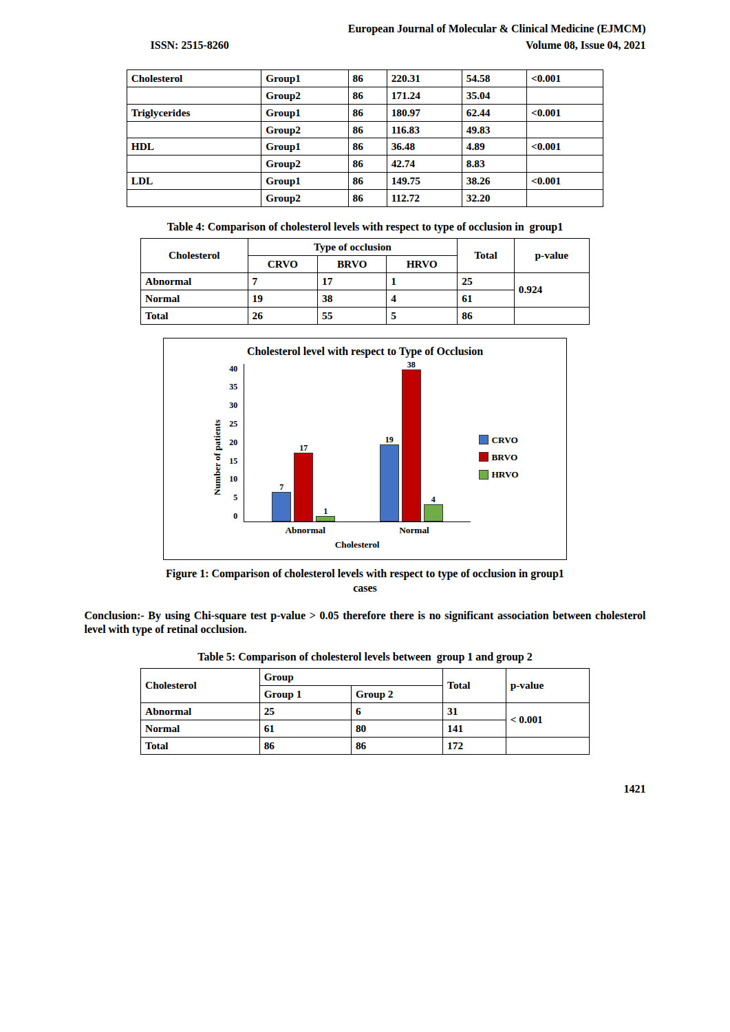European Journal of Molecular & Clinical Medicine (EJMCM)
ISSN: 2515-8260 Volume 08, Issue 04, 2021
| Cholesterol | Group1 | 86 | 220.31 | 54.58 | <0.001 |
| | Group2 | 86 | 171.24 | 35.04 | |
| Triglycerides | Group1 | 86 | 180.97 | 62.44 | <0.001 |
| | Group2 | 86 | 116.83 | 49.83 | |
| HDL | Group1 | 86 | 36.48 | 4.89 | <0.001 |
| | Group2 | 86 | 42.74 | 8.83 | |
| LDL | Group1 | 86 | 149.75 | 38.26 | <0.001 |
| | Group2 | 86 | 112.72 | 32.20 | |
Table 4: Comparison of cholesterol levels with respect to type of occlusion in group1
| Cholesterol | Type of occlusion | Total | p-value |
| --- | --- | --- | --- |
| CRVO | BRVO | HRVO |
| Abnormal | 7 | 17 | 1 | 25 | 0.924 |
| Normal | 19 | 38 | 4 | 61 |
| Total | 26 | 55 | 5 | 86 | |
Cholesterol level with respect to Type of Occlusion
Number of patients
40 35 30 25 20 15 10 5 0
7
17
1
19
38
4
Abnormal Normal
Cholesterol
CRVO
BRVO
HRVO
Figure 1: Comparison of cholesterol levels with respect to type of occlusion in group1 cases
Conclusion:- By using Chi-square test p-value > 0.05 therefore there is no significant association between cholesterol level with type of retinal occlusion.
Table 5: Comparison of cholesterol levels between group 1 and group 2
| Cholesterol | Group | Total | p-value |
| --- | --- | --- | --- |
| Group 1 | Group 2 |
| Abnormal | 25 | 6 | 31 | < 0.001 |
| Normal | 61 | 80 | 141 |
| Total | 86 | 86 | 172 | |
1421